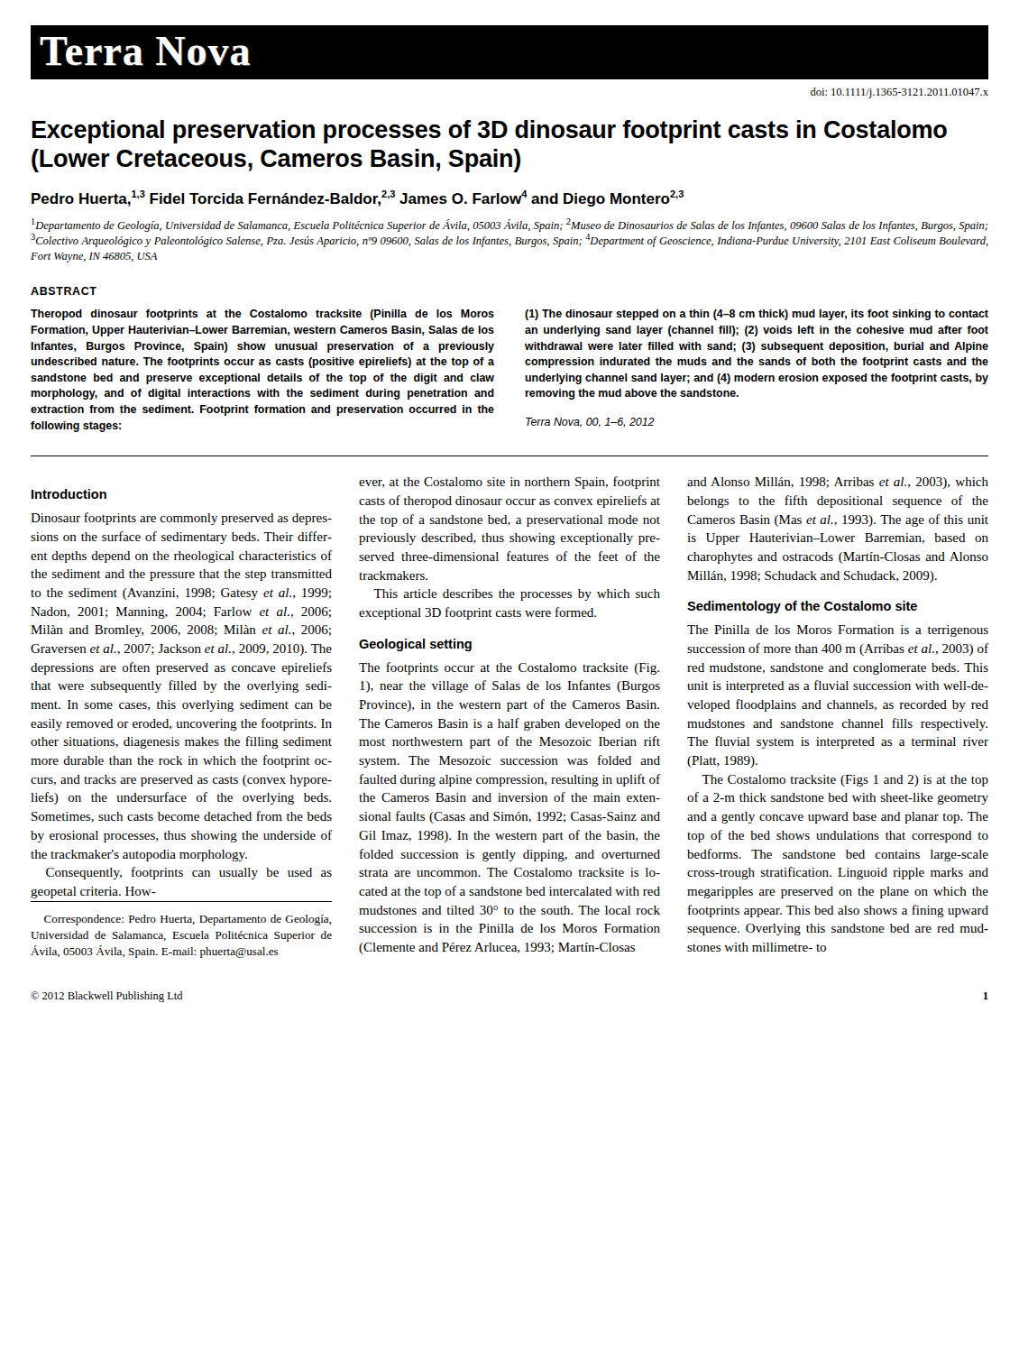Terra Nova
doi: 10.1111/j.1365-3121.2011.01047.x
Exceptional preservation processes of 3D dinosaur footprint casts in Costalomo (Lower Cretaceous, Cameros Basin, Spain)
Pedro Huerta,1,3 Fidel Torcida Fernández-Baldor,2,3 James O. Farlow4 and Diego Montero2,3
1Departamento de Geología, Universidad de Salamanca, Escuela Politécnica Superior de Ávila, 05003 Ávila, Spain; 2Museo de Dinosaurios de Salas de los Infantes, 09600 Salas de los Infantes, Burgos, Spain; 3Colectivo Arqueológico y Paleontológico Salense, Pza. Jesús Aparicio, nº9 09600, Salas de los Infantes, Burgos, Spain; 4Department of Geoscience, Indiana-Purdue University, 2101 East Coliseum Boulevard, Fort Wayne, IN 46805, USA
ABSTRACT
Theropod dinosaur footprints at the Costalomo tracksite (Pinilla de los Moros Formation, Upper Hauterivian–Lower Barremian, western Cameros Basin, Salas de los Infantes, Burgos Province, Spain) show unusual preservation of a previously undescribed nature. The footprints occur as casts (positive epireliefs) at the top of a sandstone bed and preserve exceptional details of the top of the digit and claw morphology, and of digital interactions with the sediment during penetration and extraction from the sediment. Footprint formation and preservation occurred in the following stages:
(1) The dinosaur stepped on a thin (4–8 cm thick) mud layer, its foot sinking to contact an underlying sand layer (channel fill); (2) voids left in the cohesive mud after foot withdrawal were later filled with sand; (3) subsequent deposition, burial and Alpine compression indurated the muds and the sands of both the footprint casts and the underlying channel sand layer; and (4) modern erosion exposed the footprint casts, by removing the mud above the sandstone.
Terra Nova, 00, 1–6, 2012
Introduction
Dinosaur footprints are commonly preserved as depressions on the surface of sedimentary beds. Their different depths depend on the rheological characteristics of the sediment and the pressure that the step transmitted to the sediment (Avanzini, 1998; Gatesy et al., 1999; Nadon, 2001; Manning, 2004; Farlow et al., 2006; Milàn and Bromley, 2006, 2008; Milàn et al., 2006; Graversen et al., 2007; Jackson et al., 2009, 2010). The depressions are often preserved as concave epireliefs that were subsequently filled by the overlying sediment. In some cases, this overlying sediment can be easily removed or eroded, uncovering the footprints. In other situations, diagenesis makes the filling sediment more durable than the rock in which the footprint occurs, and tracks are preserved as casts (convex hyporeliefs) on the undersurface of the overlying beds. Sometimes, such casts become detached from the beds by erosional processes, thus showing the underside of the trackmaker's autopodia morphology.
Consequently, footprints can usually be used as geopetal criteria. How-
Correspondence: Pedro Huerta, Departamento de Geología, Universidad de Salamanca, Escuela Politécnica Superior de Ávila, 05003 Ávila, Spain. E-mail: phuerta@usal.es
ever, at the Costalomo site in northern Spain, footprint casts of theropod dinosaur occur as convex epireliefs at the top of a sandstone bed, a preservational mode not previously described, thus showing exceptionally preserved three-dimensional features of the feet of the trackmakers.
This article describes the processes by which such exceptional 3D footprint casts were formed.
Geological setting
The footprints occur at the Costalomo tracksite (Fig. 1), near the village of Salas de los Infantes (Burgos Province), in the western part of the Cameros Basin. The Cameros Basin is a half graben developed on the most northwestern part of the Mesozoic Iberian rift system. The Mesozoic succession was folded and faulted during alpine compression, resulting in uplift of the Cameros Basin and inversion of the main extensional faults (Casas and Simón, 1992; Casas-Sainz and Gil Imaz, 1998). In the western part of the basin, the folded succession is gently dipping, and overturned strata are uncommon. The Costalomo tracksite is located at the top of a sandstone bed intercalated with red mudstones and tilted 30° to the south. The local rock succession is in the Pinilla de los Moros Formation (Clemente and Pérez Arlucea, 1993; Martín-Closas
and Alonso Millán, 1998; Arribas et al., 2003), which belongs to the fifth depositional sequence of the Cameros Basin (Mas et al., 1993). The age of this unit is Upper Hauterivian–Lower Barremian, based on charophytes and ostracods (Martín-Closas and Alonso Millán, 1998; Schudack and Schudack, 2009).
Sedimentology of the Costalomo site
The Pinilla de los Moros Formation is a terrigenous succession of more than 400 m (Arribas et al., 2003) of red mudstone, sandstone and conglomerate beds. This unit is interpreted as a fluvial succession with well-developed floodplains and channels, as recorded by red mudstones and sandstone channel fills respectively. The fluvial system is interpreted as a terminal river (Platt, 1989).
The Costalomo tracksite (Figs 1 and 2) is at the top of a 2-m thick sandstone bed with sheet-like geometry and a gently concave upward base and planar top. The top of the bed shows undulations that correspond to bedforms. The sandstone bed contains large-scale cross-trough stratification. Linguoid ripple marks and megaripples are preserved on the plane on which the footprints appear. This bed also shows a fining upward sequence. Overlying this sandstone bed are red mudstones with millimetre- to
© 2012 Blackwell Publishing Ltd
1